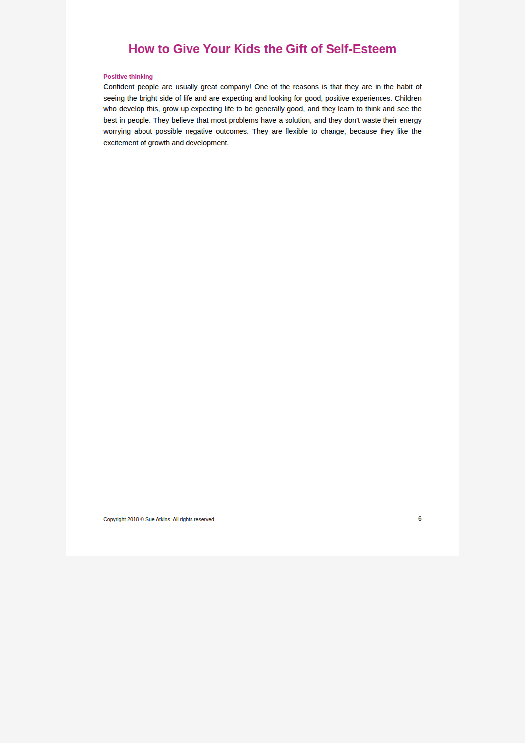How to Give Your Kids the Gift of Self-Esteem
Positive thinking
Confident people are usually great company! One of the reasons is that they are in the habit of seeing the bright side of life and are expecting and looking for good, positive experiences. Children who develop this, grow up expecting life to be generally good, and they learn to think and see the best in people. They believe that most problems have a solution, and they don't waste their energy worrying about possible negative outcomes. They are flexible to change, because they like the excitement of growth and development.
Copyright 2018 © Sue Atkins. All rights reserved. 6